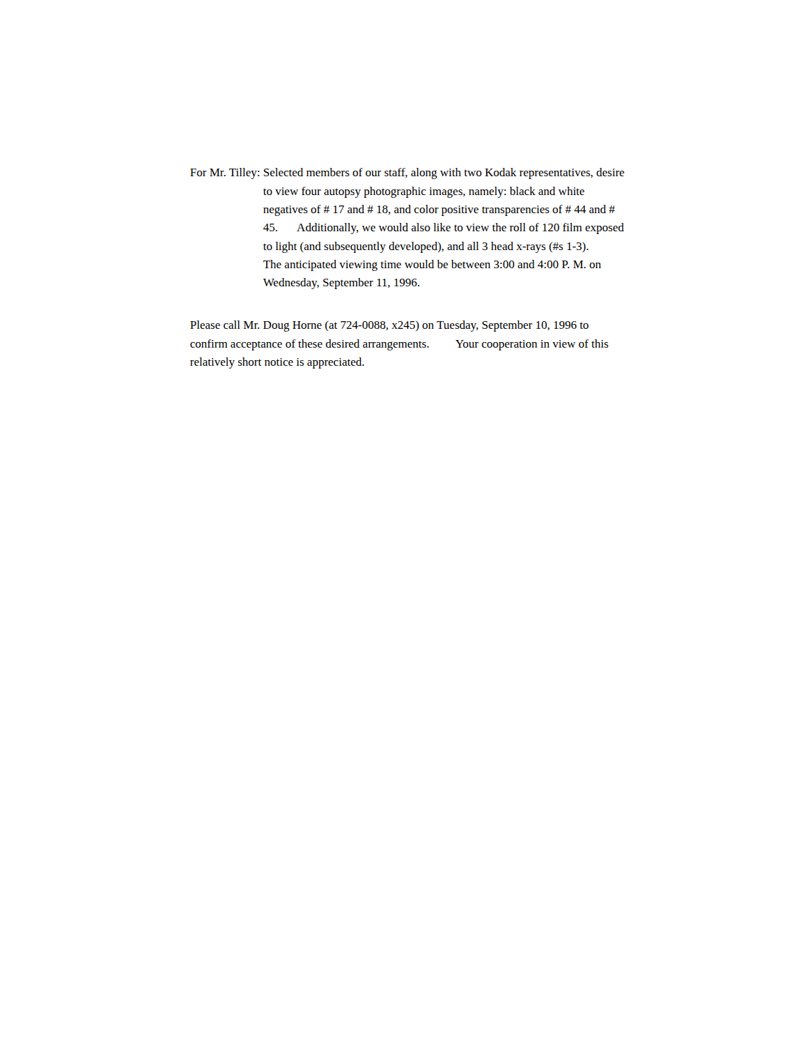For Mr. Tilley:
Selected members of our staff, along with two Kodak representatives, desire to view four autopsy photographic images, namely: black and white negatives of # 17 and # 18, and color positive transparencies of # 44 and # 45. Additionally, we would also like to view the roll of 120 film exposed to light (and subsequently developed), and all 3 head x-rays (#s 1-3). The anticipated viewing time would be between 3:00 and 4:00 P. M. on Wednesday, September 11, 1996.
Please call Mr. Doug Horne (at 724-0088, x245) on Tuesday, September 10, 1996 to confirm acceptance of these desired arrangements. Your cooperation in view of this relatively short notice is appreciated.